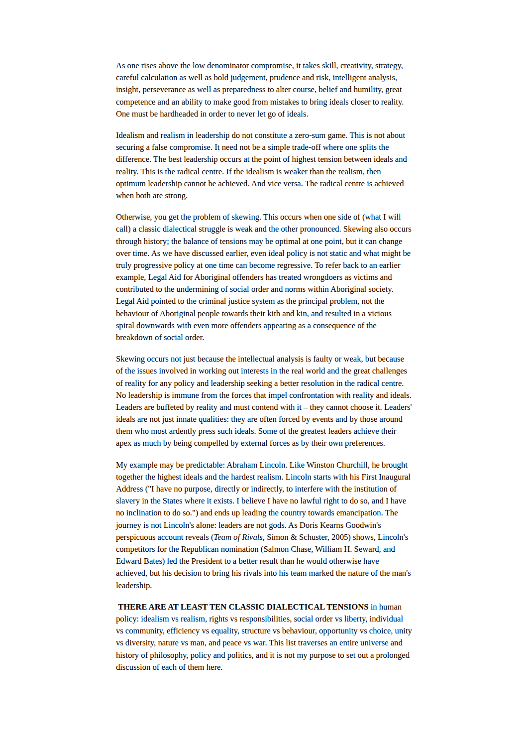As one rises above the low denominator compromise, it takes skill, creativity, strategy, careful calculation as well as bold judgement, prudence and risk, intelligent analysis, insight, perseverance as well as preparedness to alter course, belief and humility, great competence and an ability to make good from mistakes to bring ideals closer to reality. One must be hardheaded in order to never let go of ideals.
Idealism and realism in leadership do not constitute a zero-sum game. This is not about securing a false compromise. It need not be a simple trade-off where one splits the difference. The best leadership occurs at the point of highest tension between ideals and reality. This is the radical centre. If the idealism is weaker than the realism, then optimum leadership cannot be achieved. And vice versa. The radical centre is achieved when both are strong.
Otherwise, you get the problem of skewing. This occurs when one side of (what I will call) a classic dialectical struggle is weak and the other pronounced. Skewing also occurs through history; the balance of tensions may be optimal at one point, but it can change over time. As we have discussed earlier, even ideal policy is not static and what might be truly progressive policy at one time can become regressive. To refer back to an earlier example, Legal Aid for Aboriginal offenders has treated wrongdoers as victims and contributed to the undermining of social order and norms within Aboriginal society. Legal Aid pointed to the criminal justice system as the principal problem, not the behaviour of Aboriginal people towards their kith and kin, and resulted in a vicious spiral downwards with even more offenders appearing as a consequence of the breakdown of social order.
Skewing occurs not just because the intellectual analysis is faulty or weak, but because of the issues involved in working out interests in the real world and the great challenges of reality for any policy and leadership seeking a better resolution in the radical centre. No leadership is immune from the forces that impel confrontation with reality and ideals. Leaders are buffeted by reality and must contend with it – they cannot choose it. Leaders' ideals are not just innate qualities: they are often forced by events and by those around them who most ardently press such ideals. Some of the greatest leaders achieve their apex as much by being compelled by external forces as by their own preferences.
My example may be predictable: Abraham Lincoln. Like Winston Churchill, he brought together the highest ideals and the hardest realism. Lincoln starts with his First Inaugural Address ("I have no purpose, directly or indirectly, to interfere with the institution of slavery in the States where it exists. I believe I have no lawful right to do so, and I have no inclination to do so.") and ends up leading the country towards emancipation. The journey is not Lincoln's alone: leaders are not gods. As Doris Kearns Goodwin's perspicuous account reveals (Team of Rivals, Simon & Schuster, 2005) shows, Lincoln's competitors for the Republican nomination (Salmon Chase, William H. Seward, and Edward Bates) led the President to a better result than he would otherwise have achieved, but his decision to bring his rivals into his team marked the nature of the man's leadership.
THERE ARE AT LEAST TEN CLASSIC DIALECTICAL TENSIONS in human policy: idealism vs realism, rights vs responsibilities, social order vs liberty, individual vs community, efficiency vs equality, structure vs behaviour, opportunity vs choice, unity vs diversity, nature vs man, and peace vs war. This list traverses an entire universe and history of philosophy, policy and politics, and it is not my purpose to set out a prolonged discussion of each of them here.